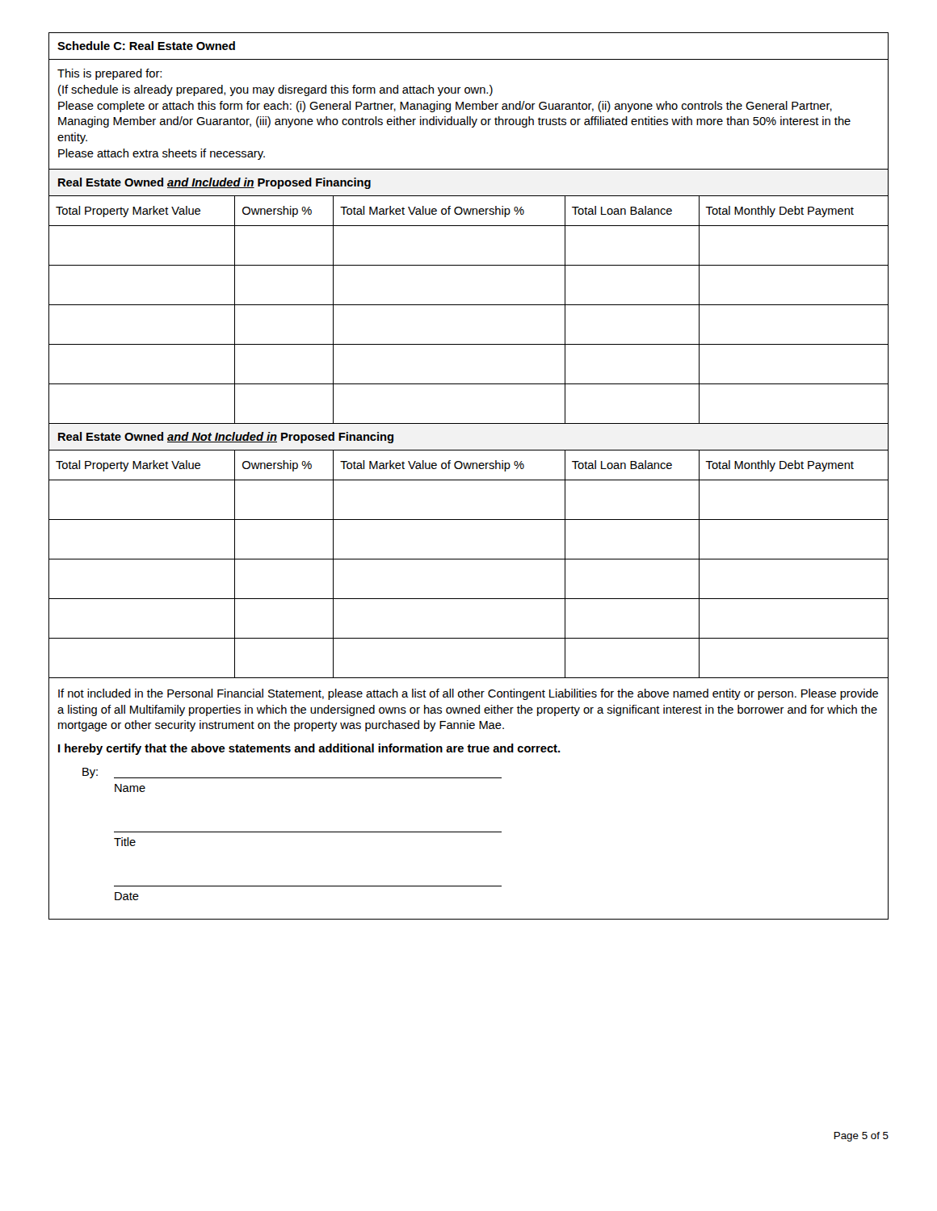Schedule C: Real Estate Owned
This is prepared for:
(If schedule is already prepared, you may disregard this form and attach your own.)
Please complete or attach this form for each: (i) General Partner, Managing Member and/or Guarantor, (ii) anyone who controls the General Partner, Managing Member and/or Guarantor, (iii) anyone who controls either individually or through trusts or affiliated entities with more than 50% interest in the entity.
Please attach extra sheets if necessary.
Real Estate Owned and Included in Proposed Financing
| Total Property Market Value | Ownership % | Total Market Value of Ownership % | Total Loan Balance | Total Monthly Debt Payment |
| --- | --- | --- | --- | --- |
Real Estate Owned and Not Included in Proposed Financing
| Total Property Market Value | Ownership % | Total Market Value of Ownership % | Total Loan Balance | Total Monthly Debt Payment |
| --- | --- | --- | --- | --- |
If not included in the Personal Financial Statement, please attach a list of all other Contingent Liabilities for the above named entity or person. Please provide a listing of all Multifamily properties in which the undersigned owns or has owned either the property or a significant interest in the borrower and for which the mortgage or other security instrument on the property was purchased by Fannie Mae.
I hereby certify that the above statements and additional information are true and correct.
By:
Name
Title
Date
Page 5 of 5